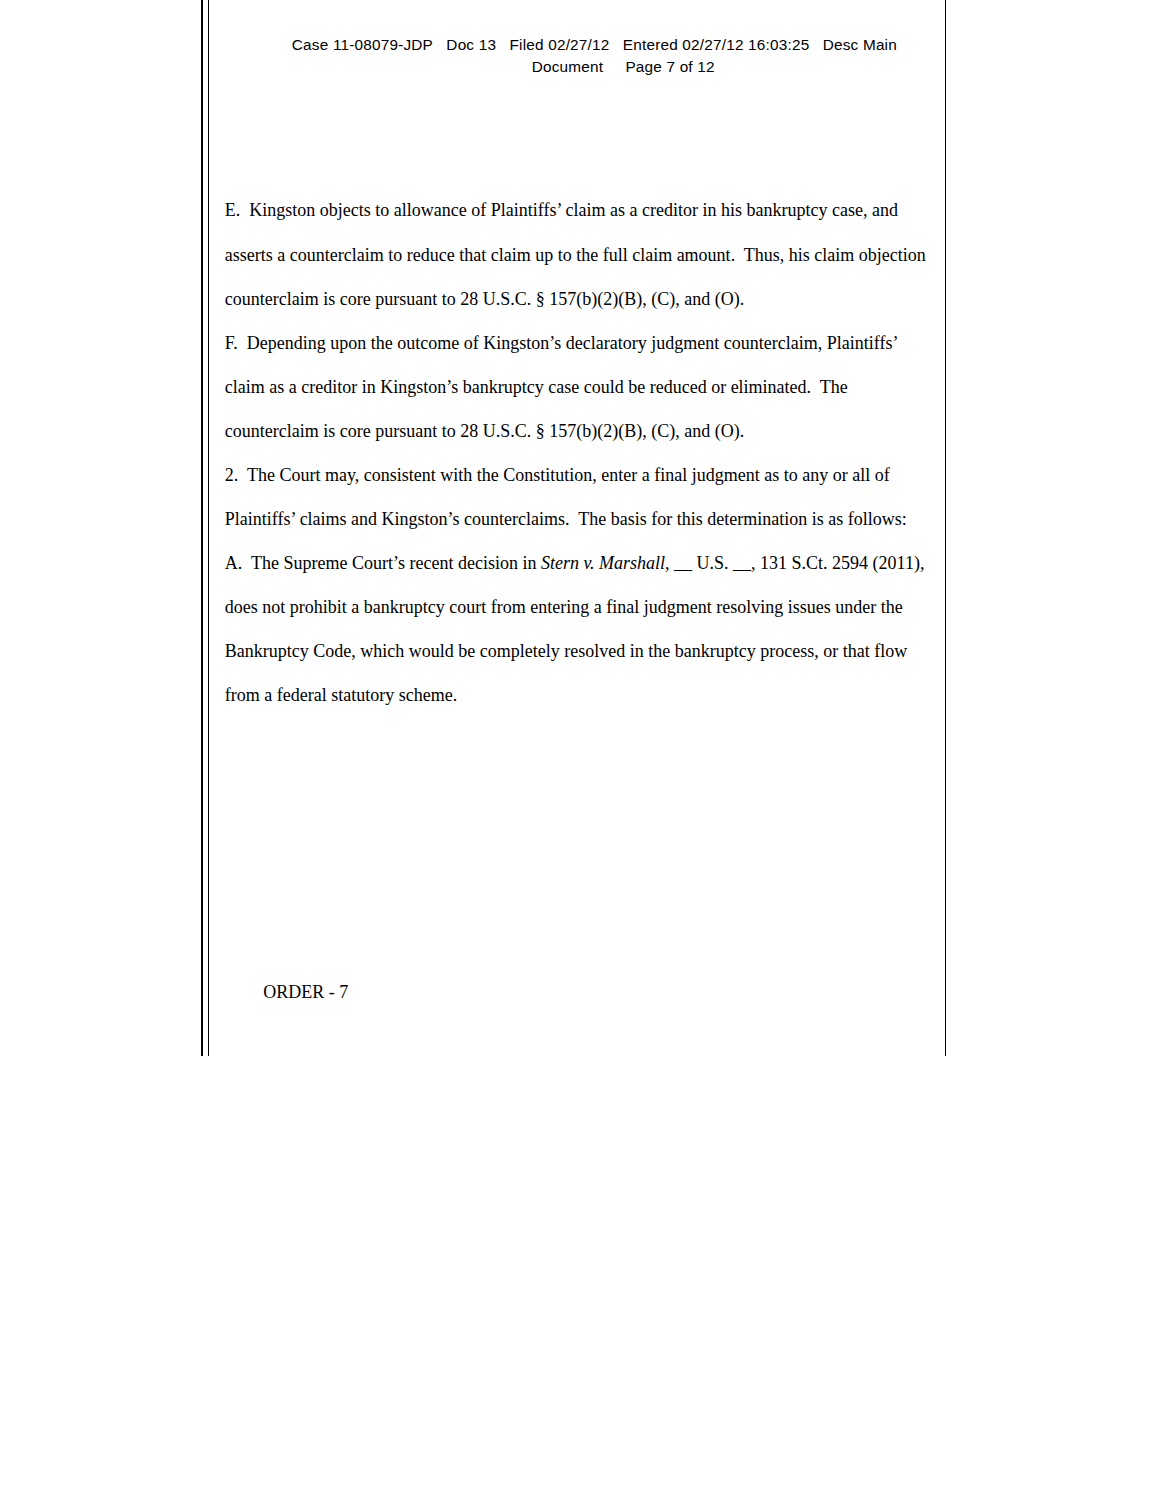Case 11-08079-JDP Doc 13 Filed 02/27/12 Entered 02/27/12 16:03:25 Desc Main Document Page 7 of 12
E. Kingston objects to allowance of Plaintiffs’ claim as a creditor in his bankruptcy case, and asserts a counterclaim to reduce that claim up to the full claim amount. Thus, his claim objection counterclaim is core pursuant to 28 U.S.C. § 157(b)(2)(B), (C), and (O).
F. Depending upon the outcome of Kingston’s declaratory judgment counterclaim, Plaintiffs’ claim as a creditor in Kingston’s bankruptcy case could be reduced or eliminated. The counterclaim is core pursuant to 28 U.S.C. § 157(b)(2)(B), (C), and (O).
2. The Court may, consistent with the Constitution, enter a final judgment as to any or all of Plaintiffs’ claims and Kingston’s counterclaims. The basis for this determination is as follows:
A. The Supreme Court’s recent decision in Stern v. Marshall, __ U.S. __, 131 S.Ct. 2594 (2011), does not prohibit a bankruptcy court from entering a final judgment resolving issues under the Bankruptcy Code, which would be completely resolved in the bankruptcy process, or that flow from a federal statutory scheme.
ORDER - 7